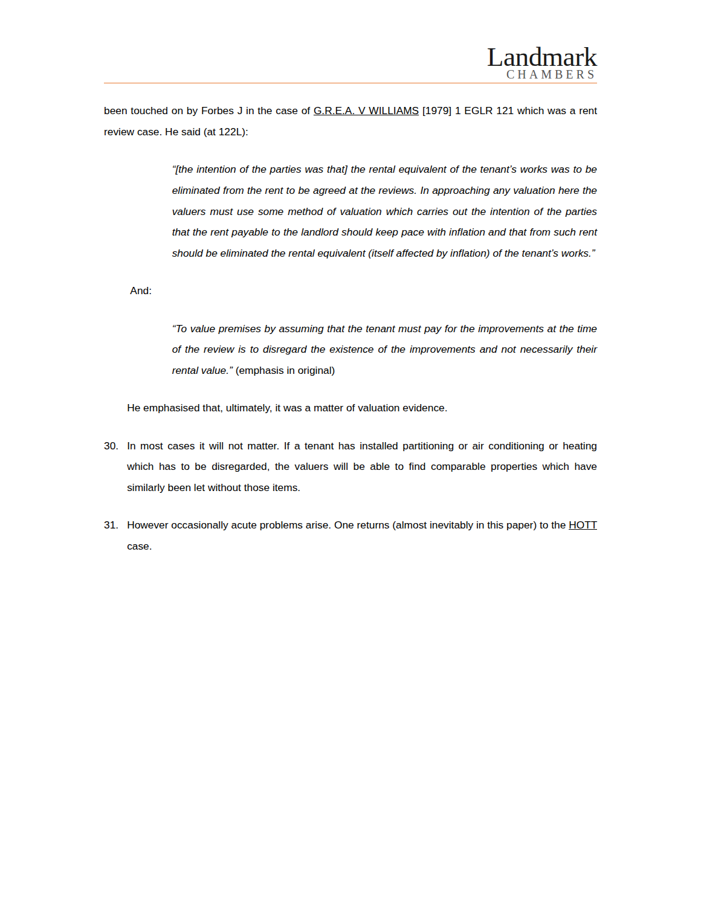Landmark
CHAMBERS
been touched on by Forbes J in the case of G.R.E.A. V WILLIAMS [1979] 1 EGLR 121 which was a rent review case. He said (at 122L):
“[the intention of the parties was that] the rental equivalent of the tenant’s works was to be eliminated from the rent to be agreed at the reviews. In approaching any valuation here the valuers must use some method of valuation which carries out the intention of the parties that the rent payable to the landlord should keep pace with inflation and that from such rent should be eliminated the rental equivalent (itself affected by inflation) of the tenant’s works.”
And:
“To value premises by assuming that the tenant must pay for the improvements at the time of the review is to disregard the existence of the improvements and not necessarily their rental value.” (emphasis in original)
He emphasised that, ultimately, it was a matter of valuation evidence.
30.
In most cases it will not matter. If a tenant has installed partitioning or air conditioning or heating which has to be disregarded, the valuers will be able to find comparable properties which have similarly been let without those items.
31.
However occasionally acute problems arise. One returns (almost inevitably in this paper) to the HOTT case.